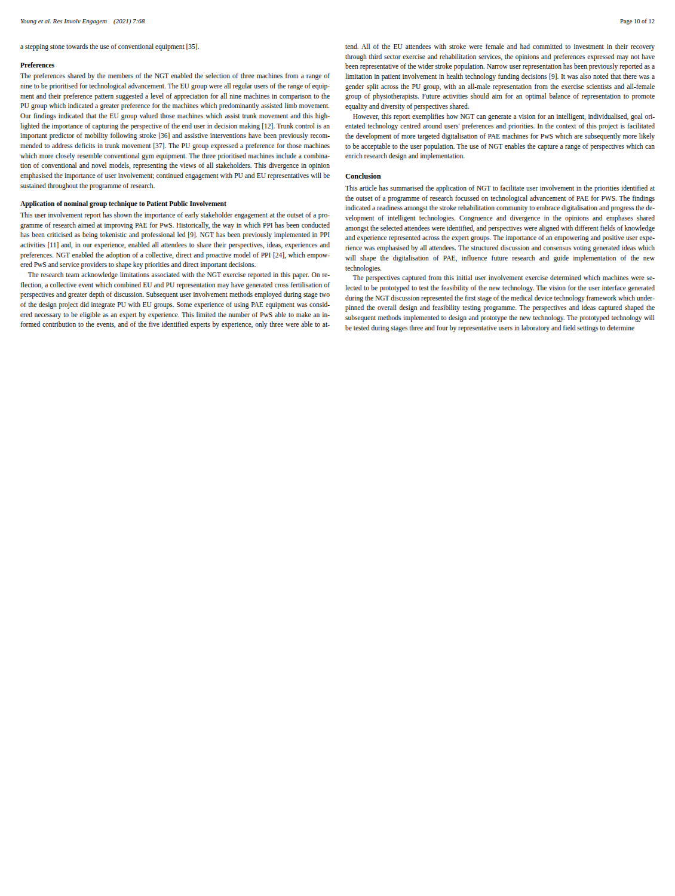Young et al. Res Involv Engagem (2021) 7:68
Page 10 of 12
a stepping stone towards the use of conventional equipment [35].
Preferences
The preferences shared by the members of the NGT enabled the selection of three machines from a range of nine to be prioritised for technological advancement. The EU group were all regular users of the range of equipment and their preference pattern suggested a level of appreciation for all nine machines in comparison to the PU group which indicated a greater preference for the machines which predominantly assisted limb movement. Our findings indicated that the EU group valued those machines which assist trunk movement and this highlighted the importance of capturing the perspective of the end user in decision making [12]. Trunk control is an important predictor of mobility following stroke [36] and assistive interventions have been previously recommended to address deficits in trunk movement [37]. The PU group expressed a preference for those machines which more closely resemble conventional gym equipment. The three prioritised machines include a combination of conventional and novel models, representing the views of all stakeholders. This divergence in opinion emphasised the importance of user involvement; continued engagement with PU and EU representatives will be sustained throughout the programme of research.
Application of nominal group technique to Patient Public Involvement
This user involvement report has shown the importance of early stakeholder engagement at the outset of a programme of research aimed at improving PAE for PwS. Historically, the way in which PPI has been conducted has been criticised as being tokenistic and professional led [9]. NGT has been previously implemented in PPI activities [11] and, in our experience, enabled all attendees to share their perspectives, ideas, experiences and preferences. NGT enabled the adoption of a collective, direct and proactive model of PPI [24], which empowered PwS and service providers to shape key priorities and direct important decisions.
The research team acknowledge limitations associated with the NGT exercise reported in this paper. On reflection, a collective event which combined EU and PU representation may have generated cross fertilisation of perspectives and greater depth of discussion. Subsequent user involvement methods employed during stage two of the design project did integrate PU with EU groups. Some experience of using PAE equipment was considered necessary to be eligible as an expert by experience. This limited the number of PwS able to make an informed contribution to the events, and of the five identified experts by experience, only three were able to attend. All of the EU attendees with stroke were female and had committed to investment in their recovery through third sector exercise and rehabilitation services, the opinions and preferences expressed may not have been representative of the wider stroke population. Narrow user representation has been previously reported as a limitation in patient involvement in health technology funding decisions [9]. It was also noted that there was a gender split across the PU group, with an all-male representation from the exercise scientists and all-female group of physiotherapists. Future activities should aim for an optimal balance of representation to promote equality and diversity of perspectives shared.
However, this report exemplifies how NGT can generate a vision for an intelligent, individualised, goal orientated technology centred around users' preferences and priorities. In the context of this project is facilitated the development of more targeted digitalisation of PAE machines for PwS which are subsequently more likely to be acceptable to the user population. The use of NGT enables the capture a range of perspectives which can enrich research design and implementation.
Conclusion
This article has summarised the application of NGT to facilitate user involvement in the priorities identified at the outset of a programme of research focussed on technological advancement of PAE for PWS. The findings indicated a readiness amongst the stroke rehabilitation community to embrace digitalisation and progress the development of intelligent technologies. Congruence and divergence in the opinions and emphases shared amongst the selected attendees were identified, and perspectives were aligned with different fields of knowledge and experience represented across the expert groups. The importance of an empowering and positive user experience was emphasised by all attendees. The structured discussion and consensus voting generated ideas which will shape the digitalisation of PAE, influence future research and guide implementation of the new technologies.
The perspectives captured from this initial user involvement exercise determined which machines were selected to be prototyped to test the feasibility of the new technology. The vision for the user interface generated during the NGT discussion represented the first stage of the medical device technology framework which underpinned the overall design and feasibility testing programme. The perspectives and ideas captured shaped the subsequent methods implemented to design and prototype the new technology. The prototyped technology will be tested during stages three and four by representative users in laboratory and field settings to determine